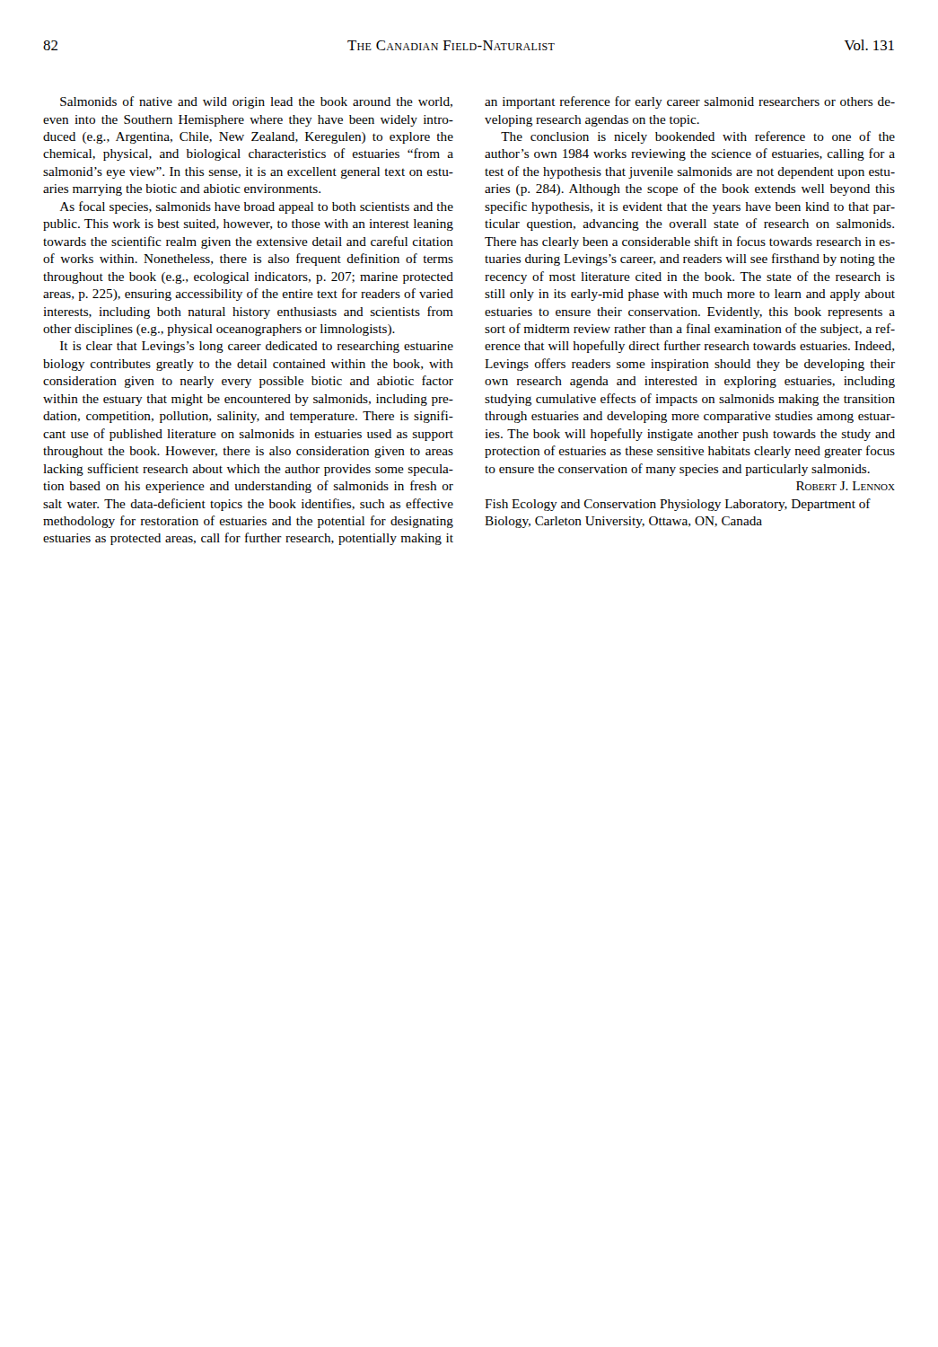82 The Canadian Field-Naturalist Vol. 131
Salmonids of native and wild origin lead the book around the world, even into the Southern Hemisphere where they have been widely introduced (e.g., Argentina, Chile, New Zealand, Keregulen) to explore the chemical, physical, and biological characteristics of estuaries “from a salmonid’s eye view”. In this sense, it is an excellent general text on estuaries marrying the biotic and abiotic environments.
As focal species, salmonids have broad appeal to both scientists and the public. This work is best suited, however, to those with an interest leaning towards the scientific realm given the extensive detail and careful citation of works within. Nonetheless, there is also frequent definition of terms throughout the book (e.g., ecological indicators, p. 207; marine protected areas, p. 225), ensuring accessibility of the entire text for readers of varied interests, including both natural history enthusiasts and scientists from other disciplines (e.g., physical oceanographers or limnologists).
It is clear that Levings’s long career dedicated to researching estuarine biology contributes greatly to the detail contained within the book, with consideration given to nearly every possible biotic and abiotic factor within the estuary that might be encountered by salmonids, including predation, competition, pollution, salinity, and temperature. There is significant use of published literature on salmonids in estuaries used as support throughout the book. However, there is also consideration given to areas lacking sufficient research about which the author provides some speculation based on his experience and understanding of salmonids in fresh or salt water. The data-deficient topics the book identifies, such as effective methodology for restoration of estuaries and the potential for designating estuaries as protected areas, call for further research, potentially making it an important reference for early career salmonid researchers or others developing research agendas on the topic.
The conclusion is nicely bookended with reference to one of the author’s own 1984 works reviewing the science of estuaries, calling for a test of the hypothesis that juvenile salmonids are not dependent upon estuaries (p. 284). Although the scope of the book extends well beyond this specific hypothesis, it is evident that the years have been kind to that particular question, advancing the overall state of research on salmonids. There has clearly been a considerable shift in focus towards research in estuaries during Levings’s career, and readers will see firsthand by noting the recency of most literature cited in the book. The state of the research is still only in its early-mid phase with much more to learn and apply about estuaries to ensure their conservation. Evidently, this book represents a sort of midterm review rather than a final examination of the subject, a reference that will hopefully direct further research towards estuaries. Indeed, Levings offers readers some inspiration should they be developing their own research agenda and interested in exploring estuaries, including studying cumulative effects of impacts on salmonids making the transition through estuaries and developing more comparative studies among estuaries. The book will hopefully instigate another push towards the study and protection of estuaries as these sensitive habitats clearly need greater focus to ensure the conservation of many species and particularly salmonids.
Robert J. Lennox
Fish Ecology and Conservation Physiology Laboratory, Department of Biology, Carleton University, Ottawa, ON, Canada